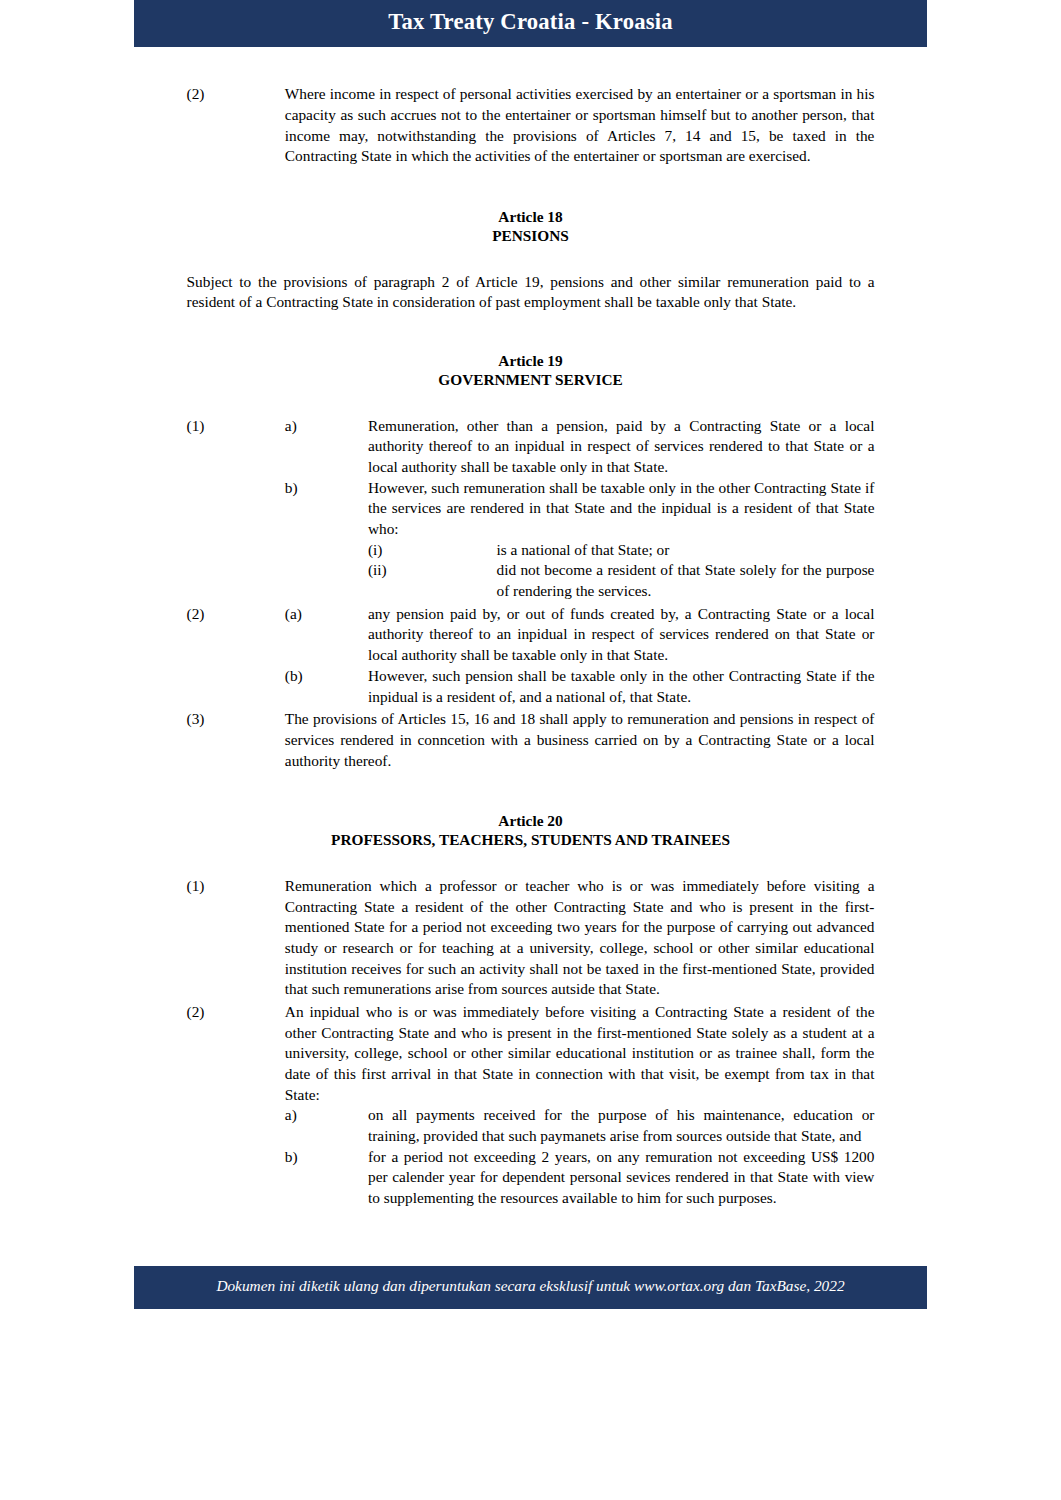Tax Treaty Croatia - Kroasia
(2)
Where income in respect of personal activities exercised by an entertainer or a sportsman in his capacity as such accrues not to the entertainer or sportsman himself but to another person, that income may, notwithstanding the provisions of Articles 7, 14 and 15, be taxed in the Contracting State in which the activities of the entertainer or sportsman are exercised.
Article 18
PENSIONS
Subject to the provisions of paragraph 2 of Article 19, pensions and other similar remuneration paid to a resident of a Contracting State in consideration of past employment shall be taxable only that State.
Article 19
GOVERNMENT SERVICE
(1)
a)
Remuneration, other than a pension, paid by a Contracting State or a local authority thereof to an inpidual in respect of services rendered to that State or a local authority shall be taxable only in that State.
b)
However, such remuneration shall be taxable only in the other Contracting State if the services are rendered in that State and the inpidual is a resident of that State who:
(i)
is a national of that State; or
(ii)
did not become a resident of that State solely for the purpose of rendering the services.
(2)
(a)
any pension paid by, or out of funds created by, a Contracting State or a local authority thereof to an inpidual in respect of services rendered on that State or local authority shall be taxable only in that State.
(b)
However, such pension shall be taxable only in the other Contracting State if the inpidual is a resident of, and a national of, that State.
(3)
The provisions of Articles 15, 16 and 18 shall apply to remuneration and pensions in respect of services rendered in conncetion with a business carried on by a Contracting State or a local authority thereof.
Article 20
PROFESSORS, TEACHERS, STUDENTS AND TRAINEES
(1)
Remuneration which a professor or teacher who is or was immediately before visiting a Contracting State a resident of the other Contracting State and who is present in the first-mentioned State for a period not exceeding two years for the purpose of carrying out advanced study or research or for teaching at a university, college, school or other similar educational institution receives for such an activity shall not be taxed in the first-mentioned State, provided that such remunerations arise from sources autside that State.
(2)
An inpidual who is or was immediately before visiting a Contracting State a resident of the other Contracting State and who is present in the first-mentioned State solely as a student at a university, college, school or other similar educational institution or as trainee shall, form the date of this first arrival in that State in connection with that visit, be exempt from tax in that State:
a)
on all payments received for the purpose of his maintenance, education or training, provided that such paymanets arise from sources outside that State, and
b)
for a period not exceeding 2 years, on any remuration not exceeding US$ 1200 per calender year for dependent personal sevices rendered in that State with view to supplementing the resources available to him for such purposes.
Dokumen ini diketik ulang dan diperuntukan secara eksklusif untuk www.ortax.org dan TaxBase, 2022